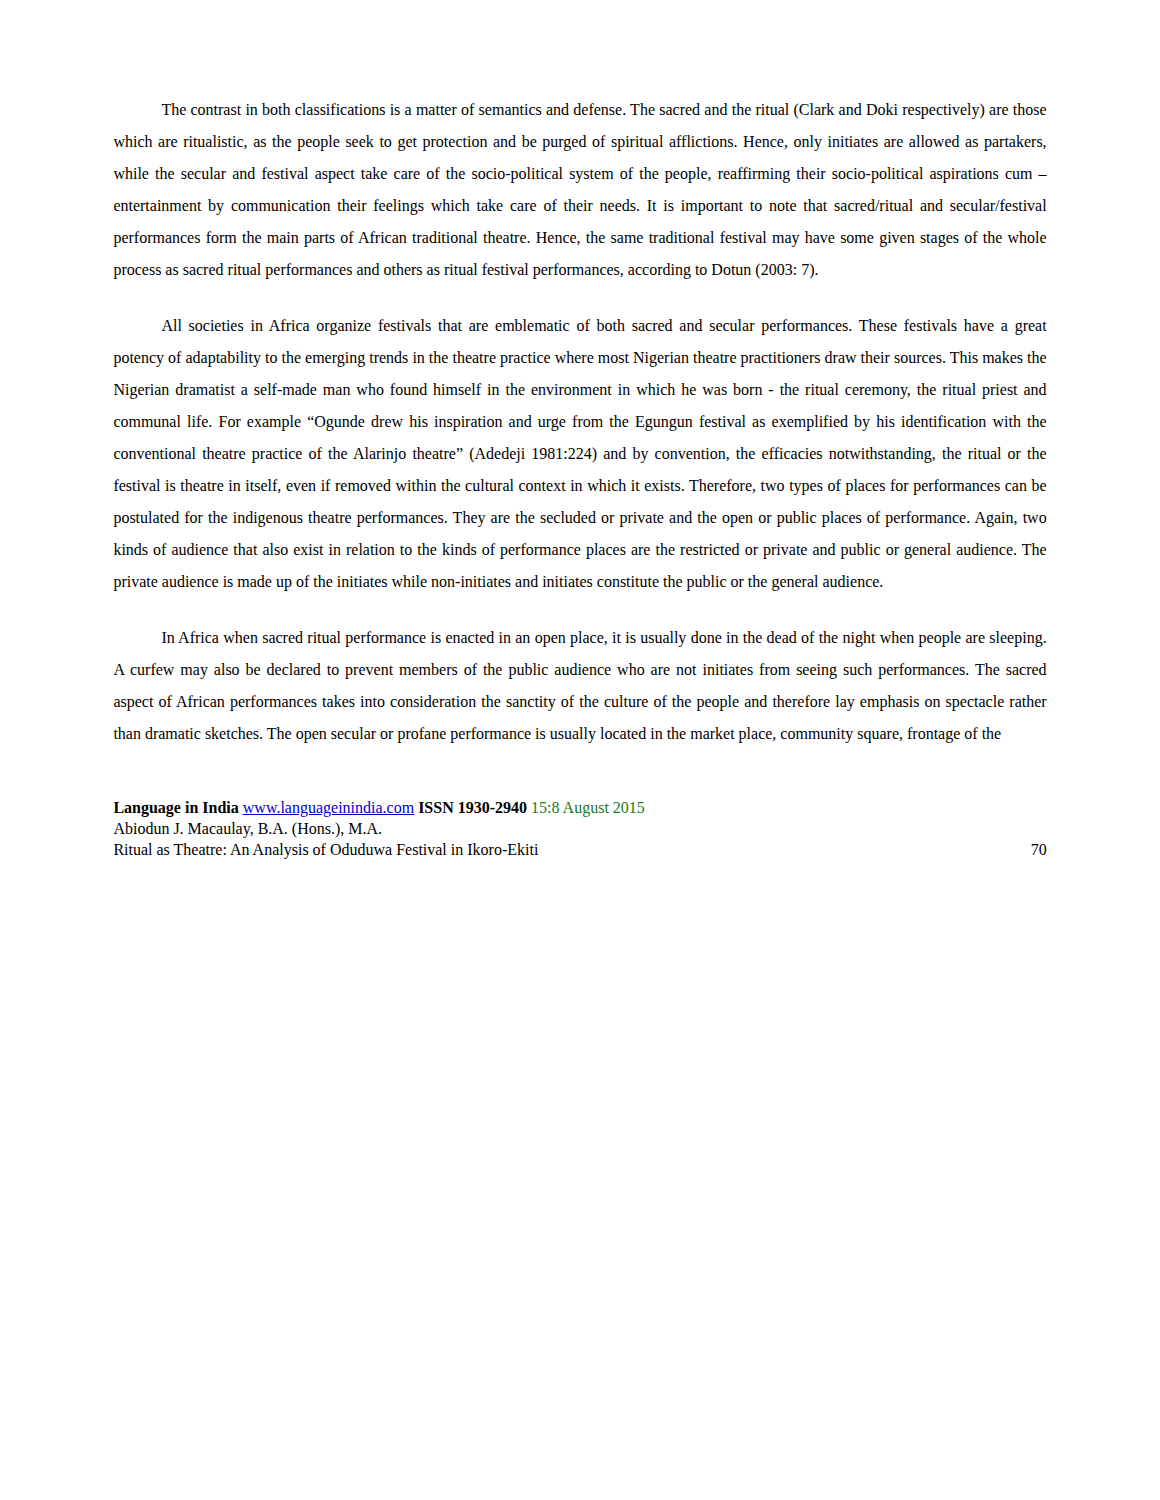The contrast in both classifications is a matter of semantics and defense. The sacred and the ritual (Clark and Doki respectively) are those which are ritualistic, as the people seek to get protection and be purged of spiritual afflictions. Hence, only initiates are allowed as partakers, while the secular and festival aspect take care of the socio-political system of the people, reaffirming their socio-political aspirations cum – entertainment by communication their feelings which take care of their needs. It is important to note that sacred/ritual and secular/festival performances form the main parts of African traditional theatre. Hence, the same traditional festival may have some given stages of the whole process as sacred ritual performances and others as ritual festival performances, according to Dotun (2003: 7).
All societies in Africa organize festivals that are emblematic of both sacred and secular performances. These festivals have a great potency of adaptability to the emerging trends in the theatre practice where most Nigerian theatre practitioners draw their sources. This makes the Nigerian dramatist a self-made man who found himself in the environment in which he was born - the ritual ceremony, the ritual priest and communal life. For example “Ogunde drew his inspiration and urge from the Egungun festival as exemplified by his identification with the conventional theatre practice of the Alarinjo theatre” (Adedeji 1981:224) and by convention, the efficacies notwithstanding, the ritual or the festival is theatre in itself, even if removed within the cultural context in which it exists. Therefore, two types of places for performances can be postulated for the indigenous theatre performances. They are the secluded or private and the open or public places of performance. Again, two kinds of audience that also exist in relation to the kinds of performance places are the restricted or private and public or general audience. The private audience is made up of the initiates while non-initiates and initiates constitute the public or the general audience.
In Africa when sacred ritual performance is enacted in an open place, it is usually done in the dead of the night when people are sleeping. A curfew may also be declared to prevent members of the public audience who are not initiates from seeing such performances. The sacred aspect of African performances takes into consideration the sanctity of the culture of the people and therefore lay emphasis on spectacle rather than dramatic sketches. The open secular or profane performance is usually located in the market place, community square, frontage of the
Language in India www.languageinindia.com ISSN 1930-2940 15:8 August 2015 Abiodun J. Macaulay, B.A. (Hons.), M.A. Ritual as Theatre: An Analysis of Oduduwa Festival in Ikoro-Ekiti 70